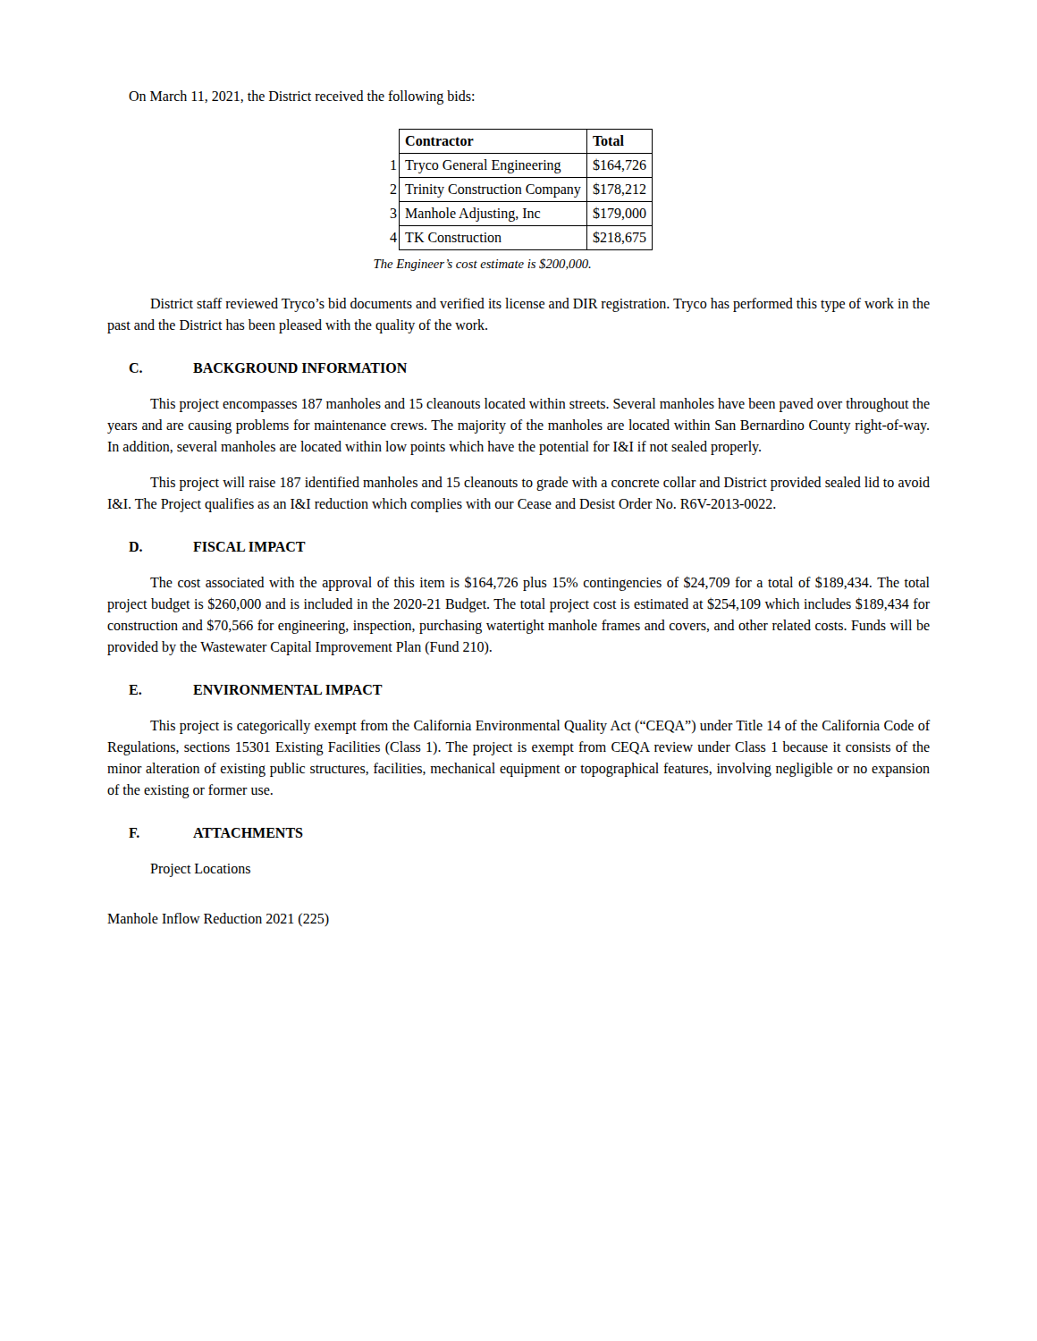On March 11, 2021, the District received the following bids:
| | Contractor | Total |
| 1 | Tryco General Engineering | $164,726 |
| 2 | Trinity Construction Company | $178,212 |
| 3 | Manhole Adjusting, Inc | $179,000 |
| 4 | TK Construction | $218,675 |
The Engineer’s cost estimate is $200,000.
District staff reviewed Tryco’s bid documents and verified its license and DIR registration. Tryco has performed this type of work in the past and the District has been pleased with the quality of the work.
C. BACKGROUND INFORMATION
This project encompasses 187 manholes and 15 cleanouts located within streets. Several manholes have been paved over throughout the years and are causing problems for maintenance crews. The majority of the manholes are located within San Bernardino County right-of-way. In addition, several manholes are located within low points which have the potential for I&I if not sealed properly.
This project will raise 187 identified manholes and 15 cleanouts to grade with a concrete collar and District provided sealed lid to avoid I&I. The Project qualifies as an I&I reduction which complies with our Cease and Desist Order No. R6V-2013-0022.
D. FISCAL IMPACT
The cost associated with the approval of this item is $164,726 plus 15% contingencies of $24,709 for a total of $189,434. The total project budget is $260,000 and is included in the 2020-21 Budget. The total project cost is estimated at $254,109 which includes $189,434 for construction and $70,566 for engineering, inspection, purchasing watertight manhole frames and covers, and other related costs. Funds will be provided by the Wastewater Capital Improvement Plan (Fund 210).
E. ENVIRONMENTAL IMPACT
This project is categorically exempt from the California Environmental Quality Act (“CEQA”) under Title 14 of the California Code of Regulations, sections 15301 Existing Facilities (Class 1). The project is exempt from CEQA review under Class 1 because it consists of the minor alteration of existing public structures, facilities, mechanical equipment or topographical features, involving negligible or no expansion of the existing or former use.
F. ATTACHMENTS
Project Locations
Manhole Inflow Reduction 2021 (225)